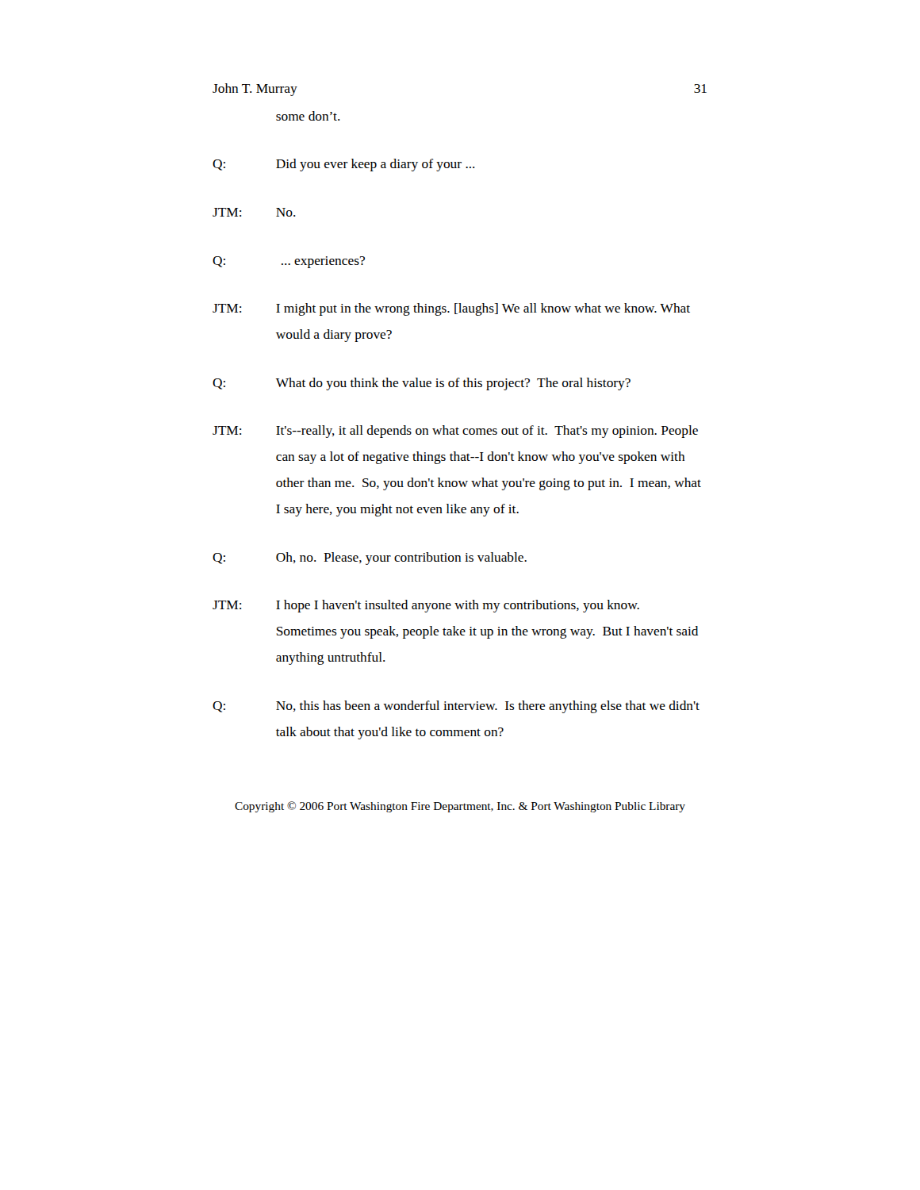John T. Murray
31
some don’t.
Q:
Did you ever keep a diary of your ...
JTM:
No.
Q:
... experiences?
JTM:
I might put in the wrong things. [laughs] We all know what we know. What would a diary prove?
Q:
What do you think the value is of this project? The oral history?
JTM:
It's--really, it all depends on what comes out of it. That's my opinion. People can say a lot of negative things that--I don't know who you've spoken with other than me. So, you don't know what you're going to put in. I mean, what I say here, you might not even like any of it.
Q:
Oh, no. Please, your contribution is valuable.
JTM:
I hope I haven't insulted anyone with my contributions, you know. Sometimes you speak, people take it up in the wrong way. But I haven't said anything untruthful.
Q:
No, this has been a wonderful interview. Is there anything else that we didn't talk about that you'd like to comment on?
Copyright © 2006 Port Washington Fire Department, Inc. & Port Washington Public Library